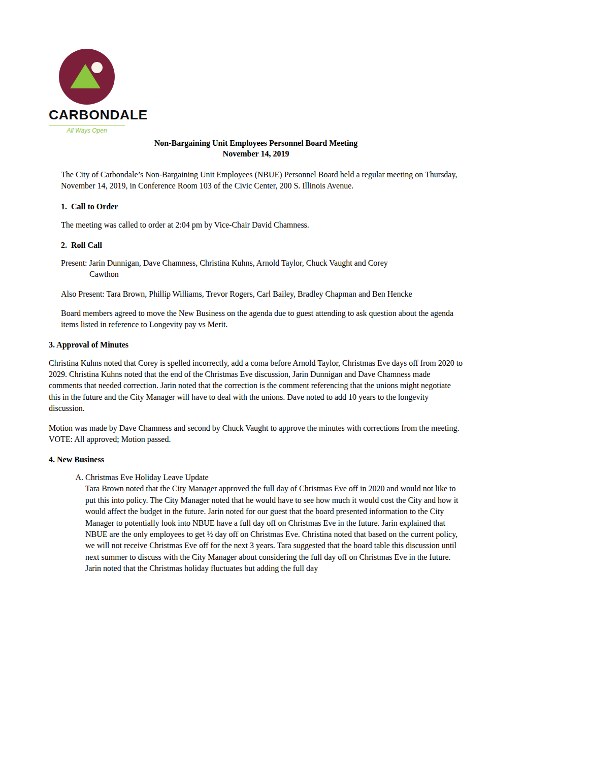CARBONDALE
All Ways Open
Non-Bargaining Unit Employees Personnel Board Meeting
November 14, 2019
The City of Carbondale’s Non-Bargaining Unit Employees (NBUE) Personnel Board held a regular meeting on Thursday, November 14, 2019, in Conference Room 103 of the Civic Center, 200 S. Illinois Avenue.
1. Call to Order
The meeting was called to order at 2:04 pm by Vice-Chair David Chamness.
2. Roll Call
Present: Jarin Dunnigan, Dave Chamness, Christina Kuhns, Arnold Taylor, Chuck Vaught and Corey
Cawthon
Also Present: Tara Brown, Phillip Williams, Trevor Rogers, Carl Bailey, Bradley Chapman and Ben Hencke
Board members agreed to move the New Business on the agenda due to guest attending to ask question about the agenda items listed in reference to Longevity pay vs Merit.
3. Approval of Minutes
Christina Kuhns noted that Corey is spelled incorrectly, add a coma before Arnold Taylor, Christmas Eve days off from 2020 to 2029. Christina Kuhns noted that the end of the Christmas Eve discussion, Jarin Dunnigan and Dave Chamness made comments that needed correction. Jarin noted that the correction is the comment referencing that the unions might negotiate this in the future and the City Manager will have to deal with the unions. Dave noted to add 10 years to the longevity discussion.
Motion was made by Dave Chamness and second by Chuck Vaught to approve the minutes with corrections from the meeting. VOTE: All approved; Motion passed.
4. New Business
Christmas Eve Holiday Leave Update Tara Brown noted that the City Manager approved the full day of Christmas Eve off in 2020 and would not like to put this into policy. The City Manager noted that he would have to see how much it would cost the City and how it would affect the budget in the future. Jarin noted for our guest that the board presented information to the City Manager to potentially look into NBUE have a full day off on Christmas Eve in the future. Jarin explained that NBUE are the only employees to get ½ day off on Christmas Eve. Christina noted that based on the current policy, we will not receive Christmas Eve off for the next 3 years. Tara suggested that the board table this discussion until next summer to discuss with the City Manager about considering the full day off on Christmas Eve in the future. Jarin noted that the Christmas holiday fluctuates but adding the full day